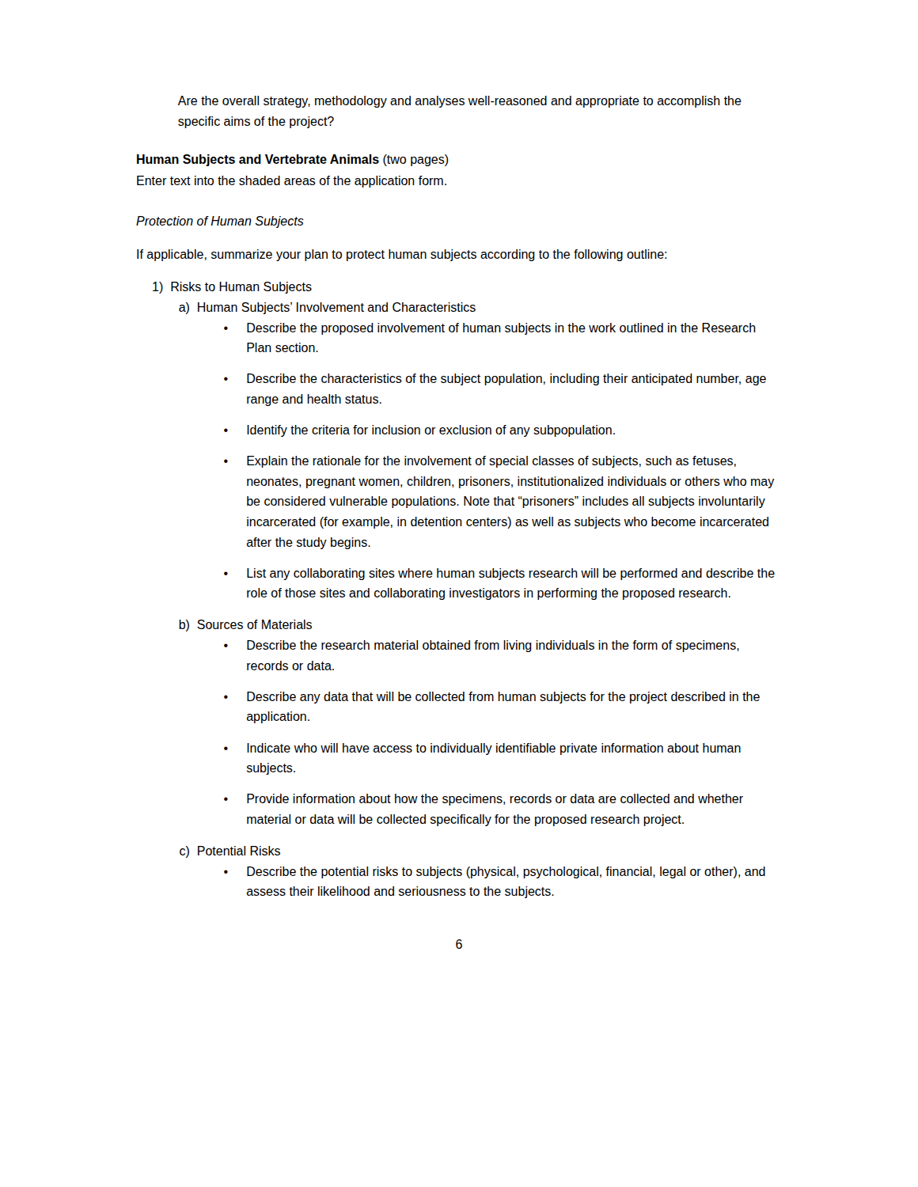Are the overall strategy, methodology and analyses well-reasoned and appropriate to accomplish the specific aims of the project?
Human Subjects and Vertebrate Animals (two pages)
Enter text into the shaded areas of the application form.
Protection of Human Subjects
If applicable, summarize your plan to protect human subjects according to the following outline:
Risks to Human Subjects
Human Subjects’ Involvement and Characteristics
Describe the proposed involvement of human subjects in the work outlined in the Research Plan section.
Describe the characteristics of the subject population, including their anticipated number, age range and health status.
Identify the criteria for inclusion or exclusion of any subpopulation.
Explain the rationale for the involvement of special classes of subjects, such as fetuses, neonates, pregnant women, children, prisoners, institutionalized individuals or others who may be considered vulnerable populations. Note that “prisoners” includes all subjects involuntarily incarcerated (for example, in detention centers) as well as subjects who become incarcerated after the study begins.
List any collaborating sites where human subjects research will be performed and describe the role of those sites and collaborating investigators in performing the proposed research.
Sources of Materials
Describe the research material obtained from living individuals in the form of specimens, records or data.
Describe any data that will be collected from human subjects for the project described in the application.
Indicate who will have access to individually identifiable private information about human subjects.
Provide information about how the specimens, records or data are collected and whether material or data will be collected specifically for the proposed research project.
Potential Risks
Describe the potential risks to subjects (physical, psychological, financial, legal or other), and assess their likelihood and seriousness to the subjects.
6